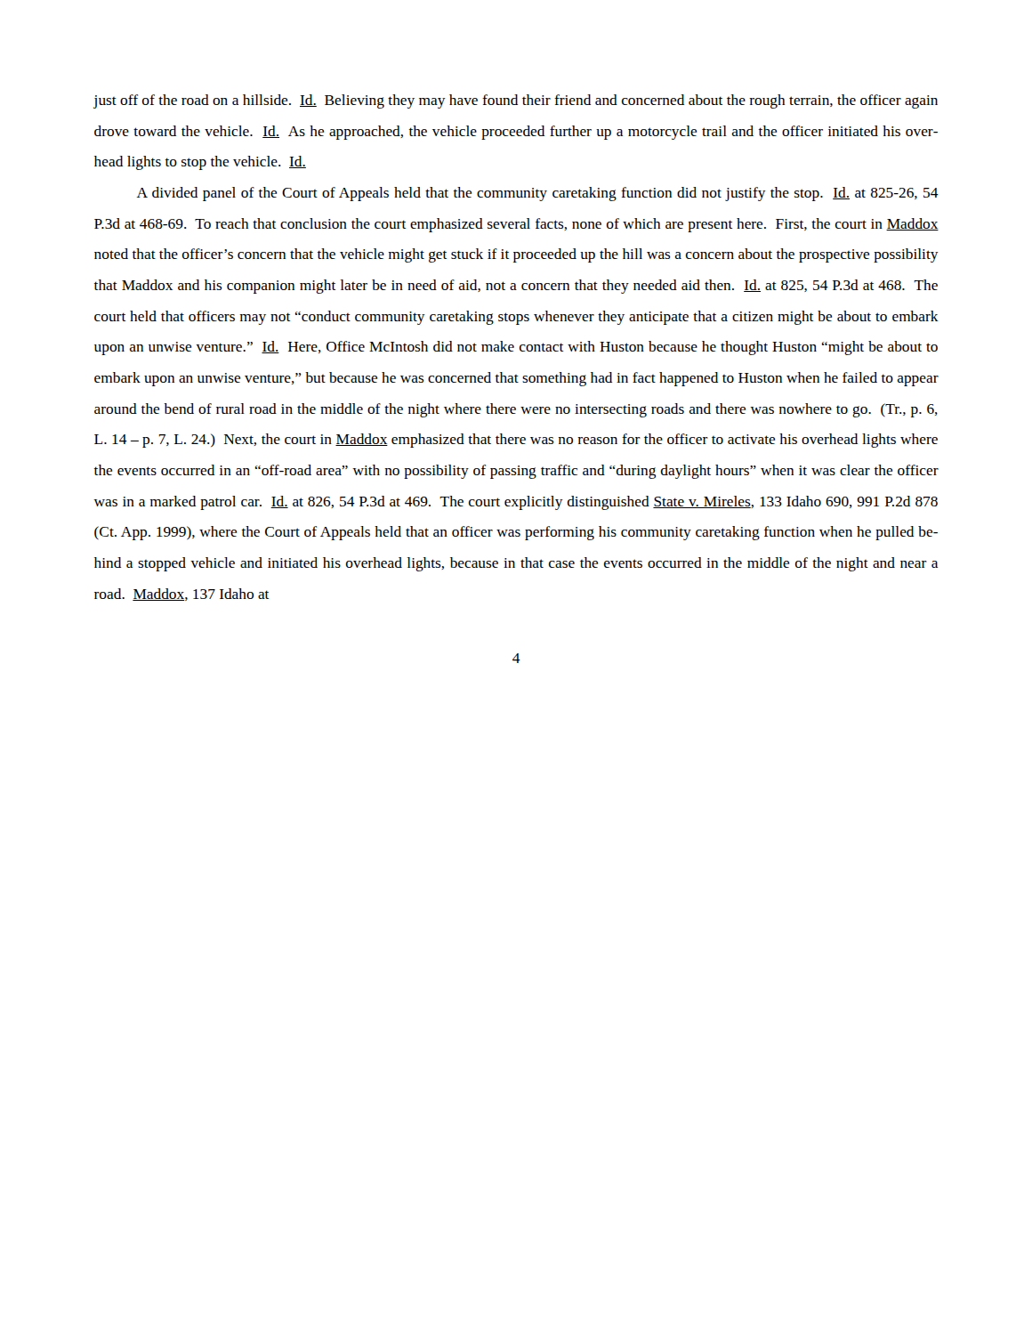just off of the road on a hillside. Id. Believing they may have found their friend and concerned about the rough terrain, the officer again drove toward the vehicle. Id. As he approached, the vehicle proceeded further up a motorcycle trail and the officer initiated his overhead lights to stop the vehicle. Id.
A divided panel of the Court of Appeals held that the community caretaking function did not justify the stop. Id. at 825-26, 54 P.3d at 468-69. To reach that conclusion the court emphasized several facts, none of which are present here. First, the court in Maddox noted that the officer’s concern that the vehicle might get stuck if it proceeded up the hill was a concern about the prospective possibility that Maddox and his companion might later be in need of aid, not a concern that they needed aid then. Id. at 825, 54 P.3d at 468. The court held that officers may not “conduct community caretaking stops whenever they anticipate that a citizen might be about to embark upon an unwise venture.” Id. Here, Office McIntosh did not make contact with Huston because he thought Huston “might be about to embark upon an unwise venture,” but because he was concerned that something had in fact happened to Huston when he failed to appear around the bend of rural road in the middle of the night where there were no intersecting roads and there was nowhere to go. (Tr., p. 6, L. 14 – p. 7, L. 24.) Next, the court in Maddox emphasized that there was no reason for the officer to activate his overhead lights where the events occurred in an “off-road area” with no possibility of passing traffic and “during daylight hours” when it was clear the officer was in a marked patrol car. Id. at 826, 54 P.3d at 469. The court explicitly distinguished State v. Mireles, 133 Idaho 690, 991 P.2d 878 (Ct. App. 1999), where the Court of Appeals held that an officer was performing his community caretaking function when he pulled behind a stopped vehicle and initiated his overhead lights, because in that case the events occurred in the middle of the night and near a road. Maddox, 137 Idaho at
4